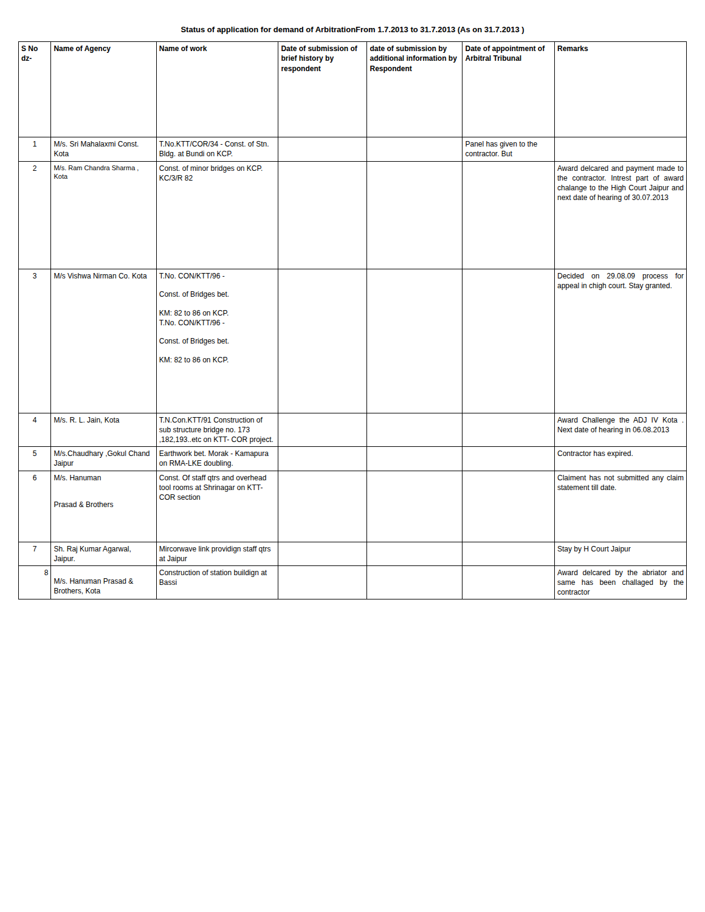Status of application for demand of ArbitrationFrom 1.7.2013 to 31.7.2013 (As on 31.7.2013 )
| S No dz- | Name of Agency | Name of work | Date of submission of brief history by respondent | date of submission by additional information by Respondent | Date of appointment of Arbitral Tribunal | Remarks |
| --- | --- | --- | --- | --- | --- | --- |
| 1 | M/s. Sri Mahalaxmi Const. Kota | T.No.KTT/COR/34 - Const. of Stn. Bldg. at Bundi on KCP. | | | Panel has given to the contractor. But | |
| 2 | M/s. Ram Chandra Sharma , Kota | Const. of minor bridges on KCP. KC/3/R 82 | | | | Award delcared and payment made to the contractor. Intrest part of award chalange to the High Court Jaipur and next date of hearing of 30.07.2013 |
| 3 | M/s Vishwa Nirman Co. Kota | T.No. CON/KTT/96 - Const. of Bridges bet. KM: 82 to 86 on KCP. T.No. CON/KTT/96 - Const. of Bridges bet. KM: 82 to 86 on KCP. | | | | Decided on 29.08.09 process for appeal in chigh court. Stay granted. |
| 4 | M/s. R. L. Jain, Kota | T.N.Con.KTT/91 Construction of sub structure bridge no. 173 ,182,193..etc on KTT- COR project. | | | | Award Challenge the ADJ IV Kota . Next date of hearing in 06.08.2013 |
| 5 | M/s.Chaudhary ,Gokul Chand Jaipur | Earthwork bet. Morak - Kamapura on RMA-LKE doubling. | | | | Contractor has expired. |
| 6 | M/s. Hanuman Prasad & Brothers | Const. Of staff qtrs and overhead tool rooms at Shrinagar on KTT- COR section | | | | Claiment has not submitted any claim statement till date. |
| 7 | Sh. Raj Kumar Agarwal, Jaipur. | Mircorwave link providign staff qtrs at Jaipur | | | | Stay by H Court Jaipur |
| 8 | M/s. Hanuman Prasad & Brothers, Kota | Construction of station buildign at Bassi | | | | Award delcared by the abriator and same has been challaged by the contractor |